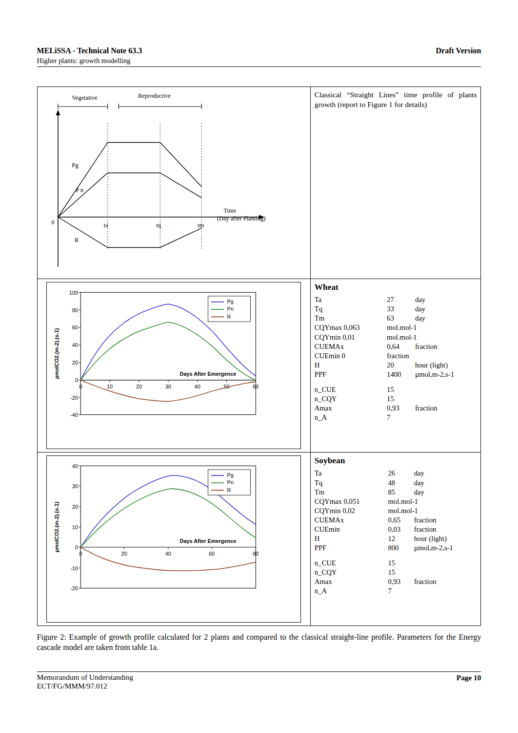MELiSSA - Technical Note 63.3 Draft Version
Higher plants: growth modelling
| Vegetative Reproductive Pg P n R 0 ta tq tm Time (Day after Planting) | Classical “Straight Lines” time profile of plants growth (report to Figure 1 for details) |
| 100 80 60 40 20 0 -20 -40 0 10 20 30 40 50 60 µmolCO2.(m-2).(s-1) Days After Emergence Pg Pn R | Wheat / Ta / 27 / day / / Tq / 33 / day / / Tm / 63 / day / / CQYmax 0,063 / mol.mol-1 / / CQYmin 0,01 / mol.mol-1 / / CUEMAx / 0,64 / fraction / / CUEmin 0 / fraction / / H / 20 / hour (light) / / PPF / 1400 / µmol,m-2,s-1 / / n_CUE / 15 / / / n_CQY / 15 / / / Amax / 0,93 / fraction / / n_A / 7 / / |
| 40 30 20 10 0 -10 -20 0 20 40 60 80 µmolCO2.(m-2).(s-1) Days After Emergence Pg Pn R | Soybean / Ta / 26 / day / / Tq / 48 / day / / Tm / 85 / day / / CQYmax 0,051 / mol.mol-1 / / CQYmin 0,02 / mol.mol-1 / / CUEMAx / 0,65 / fraction / / CUEmin / 0,03 / fraction / / H / 12 / hour (light) / / PPF / 800 / µmol,m-2,s-1 / / n_CUE / 15 / / / n_CQY / 15 / / / Amax / 0,93 / fraction / / n_A / 7 / / |
Figure 2: Example of growth profile calculated for 2 plants and compared to the classical straight-line profile. Parameters for the Energy cascade model are taken from table 1a.
Memorandum of Understanding
ECT/FG/MMM/97.012
Page 10